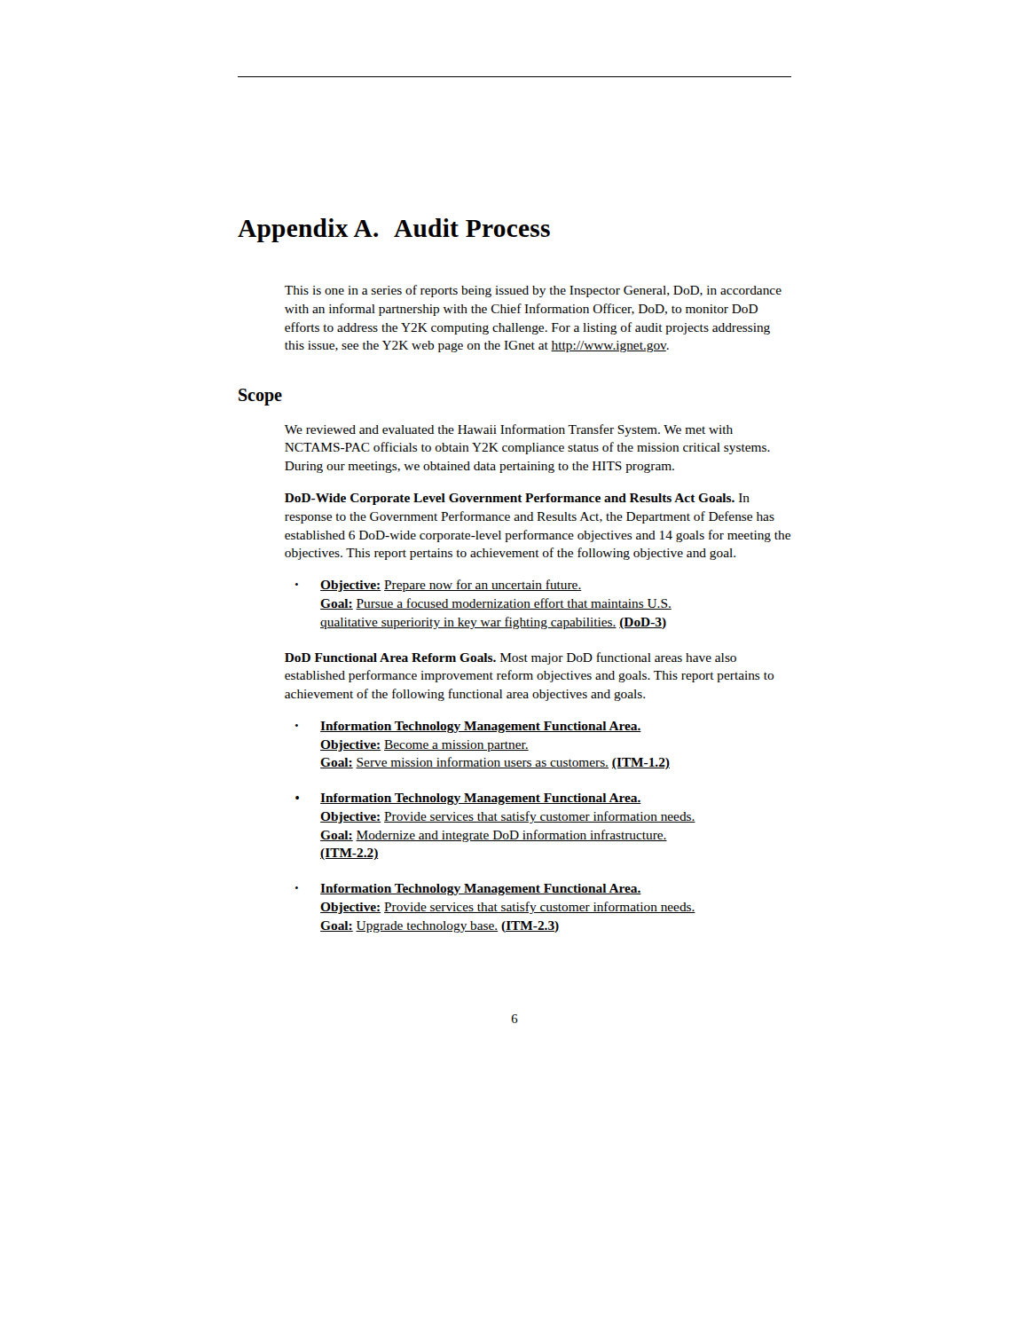Appendix A. Audit Process
This is one in a series of reports being issued by the Inspector General, DoD, in accordance with an informal partnership with the Chief Information Officer, DoD, to monitor DoD efforts to address the Y2K computing challenge. For a listing of audit projects addressing this issue, see the Y2K web page on the IGnet at http://www.ignet.gov.
Scope
We reviewed and evaluated the Hawaii Information Transfer System. We met with NCTAMS-PAC officials to obtain Y2K compliance status of the mission critical systems. During our meetings, we obtained data pertaining to the HITS program.
DoD-Wide Corporate Level Government Performance and Results Act Goals. In response to the Government Performance and Results Act, the Department of Defense has established 6 DoD-wide corporate-level performance objectives and 14 goals for meeting the objectives. This report pertains to achievement of the following objective and goal.
Objective: Prepare now for an uncertain future. Goal: Pursue a focused modernization effort that maintains U.S. qualitative superiority in key war fighting capabilities. (DoD-3)
DoD Functional Area Reform Goals. Most major DoD functional areas have also established performance improvement reform objectives and goals. This report pertains to achievement of the following functional area objectives and goals.
Information Technology Management Functional Area. Objective: Become a mission partner. Goal: Serve mission information users as customers. (ITM-1.2)
Information Technology Management Functional Area. Objective: Provide services that satisfy customer information needs. Goal: Modernize and integrate DoD information infrastructure. (ITM-2.2)
Information Technology Management Functional Area. Objective: Provide services that satisfy customer information needs. Goal: Upgrade technology base. (ITM-2.3)
6